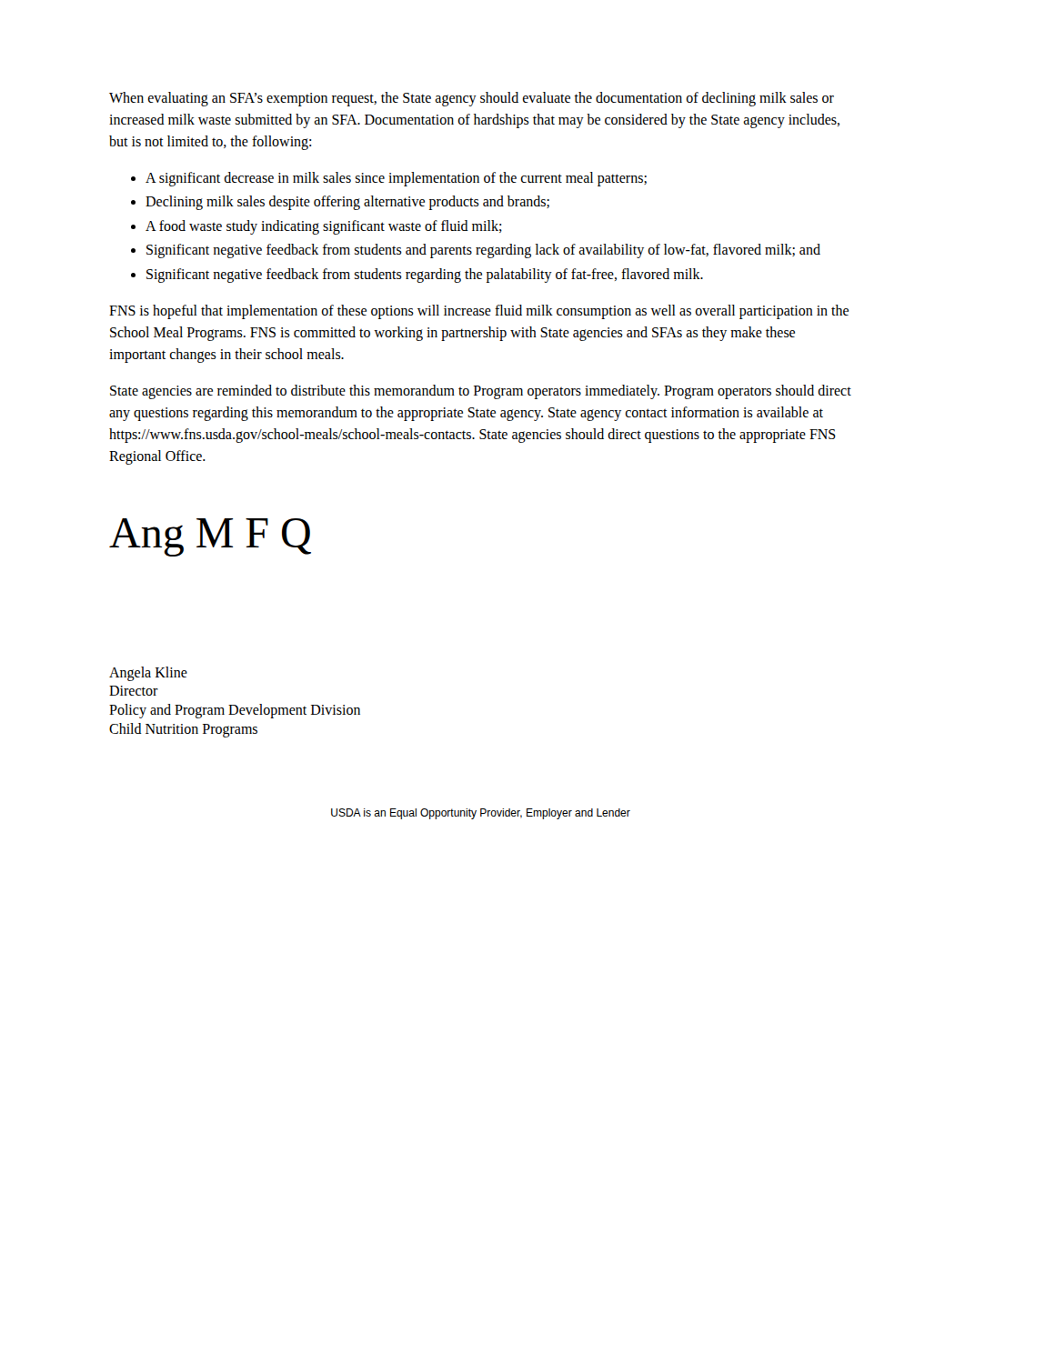When evaluating an SFA’s exemption request, the State agency should evaluate the documentation of declining milk sales or increased milk waste submitted by an SFA. Documentation of hardships that may be considered by the State agency includes, but is not limited to, the following:
A significant decrease in milk sales since implementation of the current meal patterns;
Declining milk sales despite offering alternative products and brands;
A food waste study indicating significant waste of fluid milk;
Significant negative feedback from students and parents regarding lack of availability of low-fat, flavored milk; and
Significant negative feedback from students regarding the palatability of fat-free, flavored milk.
FNS is hopeful that implementation of these options will increase fluid milk consumption as well as overall participation in the School Meal Programs. FNS is committed to working in partnership with State agencies and SFAs as they make these important changes in their school meals.
State agencies are reminded to distribute this memorandum to Program operators immediately. Program operators should direct any questions regarding this memorandum to the appropriate State agency. State agency contact information is available at https://www.fns.usda.gov/school-meals/school-meals-contacts. State agencies should direct questions to the appropriate FNS Regional Office.
Ang M F Q
Angela Kline
Director
Policy and Program Development Division
Child Nutrition Programs
USDA is an Equal Opportunity Provider, Employer and Lender